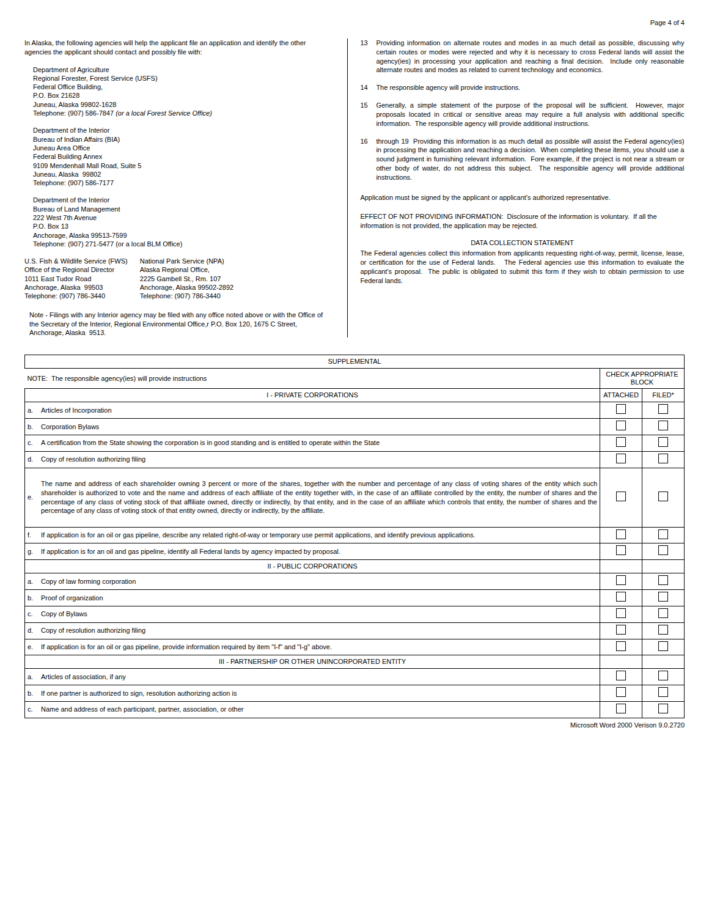Page 4 of 4
In Alaska, the following agencies will help the applicant file an application and identify the other agencies the applicant should contact and possibly file with:
Department of Agriculture
Regional Forester, Forest Service (USFS)
Federal Office Building,
P.O. Box 21628
Juneau, Alaska 99802-1628
Telephone: (907) 586-7847 (or a local Forest Service Office)
Department of the Interior
Bureau of Indian Affairs (BIA)
Juneau Area Office
Federal Building Annex
9109 Mendenhall Mall Road, Suite 5
Juneau, Alaska 99802
Telephone: (907) 586-7177
Department of the Interior
Bureau of Land Management
222 West 7th Avenue
P.O. Box 13
Anchorage, Alaska 99513-7599
Telephone: (907) 271-5477 (or a local BLM Office)
U.S. Fish & Wildlife Service (FWS)
Office of the Regional Director
1011 East Tudor Road
Anchorage, Alaska 99503
Telephone: (907) 786-3440
National Park Service (NPA)
Alaska Regional Office,
2225 Gambell St., Rm. 107
Anchorage, Alaska 99502-2892
Telephone: (907) 786-3440
Note - Filings with any Interior agency may be filed with any office noted above or with the Office of the Secretary of the Interior, Regional Environmental Office,r P.O. Box 120, 1675 C Street, Anchorage, Alaska 9513.
13
Providing information on alternate routes and modes in as much detail as possible, discussing why certain routes or modes were rejected and why it is necessary to cross Federal lands will assist the agency(ies) in processing your application and reaching a final decision. Include only reasonable alternate routes and modes as related to current technology and economics.
14
The responsible agency will provide instructions.
15
Generally, a simple statement of the purpose of the proposal will be sufficient. However, major proposals located in critical or sensitive areas may require a full analysis with additional specific information. The responsible agency will provide additional instructions.
16
through 19 Providing this information is as much detail as possible will assist the Federal agency(ies) in processing the application and reaching a decision. When completing these items, you should use a sound judgment in furnishing relevant information. Fore example, if the project is not near a stream or other body of water, do not address this subject. The responsible agency will provide additional instructions.
Application must be signed by the applicant or applicant's authorized representative.
EFFECT OF NOT PROVIDING INFORMATION: Disclosure of the information is voluntary. If all the information is not provided, the application may be rejected.
DATA COLLECTION STATEMENT
The Federal agencies collect this information from applicants requesting right-of-way, permit, license, lease, or certification for the use of Federal lands. The Federal agencies use this information to evaluate the applicant's proposal. The public is obligated to submit this form if they wish to obtain permission to use Federal lands.
| SUPPLEMENTAL |
| NOTE: The responsible agency(ies) will provide instructions | CHECK APPROPRIATE BLOCK |
| I - PRIVATE CORPORATIONS | ATTACHED | FILED* |
| a. | Articles of Incorporation | | |
| b. | Corporation Bylaws | | |
| c. | A certification from the State showing the corporation is in good standing and is entitled to operate within the State | | |
| d. | Copy of resolution authorizing filing | | |
| e. | The name and address of each shareholder owning 3 percent or more of the shares, together with the number and percentage of any class of voting shares of the entity which such shareholder is authorized to vote and the name and address of each affiliate of the entity together with, in the case of an affiliate controlled by the entity, the number of shares and the percentage of any class of voting stock of that affiliate owned, directly or indirectly, by that entity, and in the case of an affiliate which controls that entity, the number of shares and the percentage of any class of voting stock of that entity owned, directly or indirectly, by the affiliate. | | |
| f. | If application is for an oil or gas pipeline, describe any related right-of-way or temporary use permit applications, and identify previous applications. | | |
| g. | If application is for an oil and gas pipeline, identify all Federal lands by agency impacted by proposal. | | |
| II - PUBLIC CORPORATIONS | | |
| a. | Copy of law forming corporation | | |
| b. | Proof of organization | | |
| c. | Copy of Bylaws | | |
| d. | Copy of resolution authorizing filing | | |
| e. | If application is for an oil or gas pipeline, provide information required by item "I-f" and "I-g" above. | | |
| III - PARTNERSHIP OR OTHER UNINCORPORATED ENTITY | | |
| a. | Articles of association, if any | | |
| b. | If one partner is authorized to sign, resolution authorizing action is | | |
| c. | Name and address of each participant, partner, association, or other | | |
Microsoft Word 2000 Verison 9.0.2720